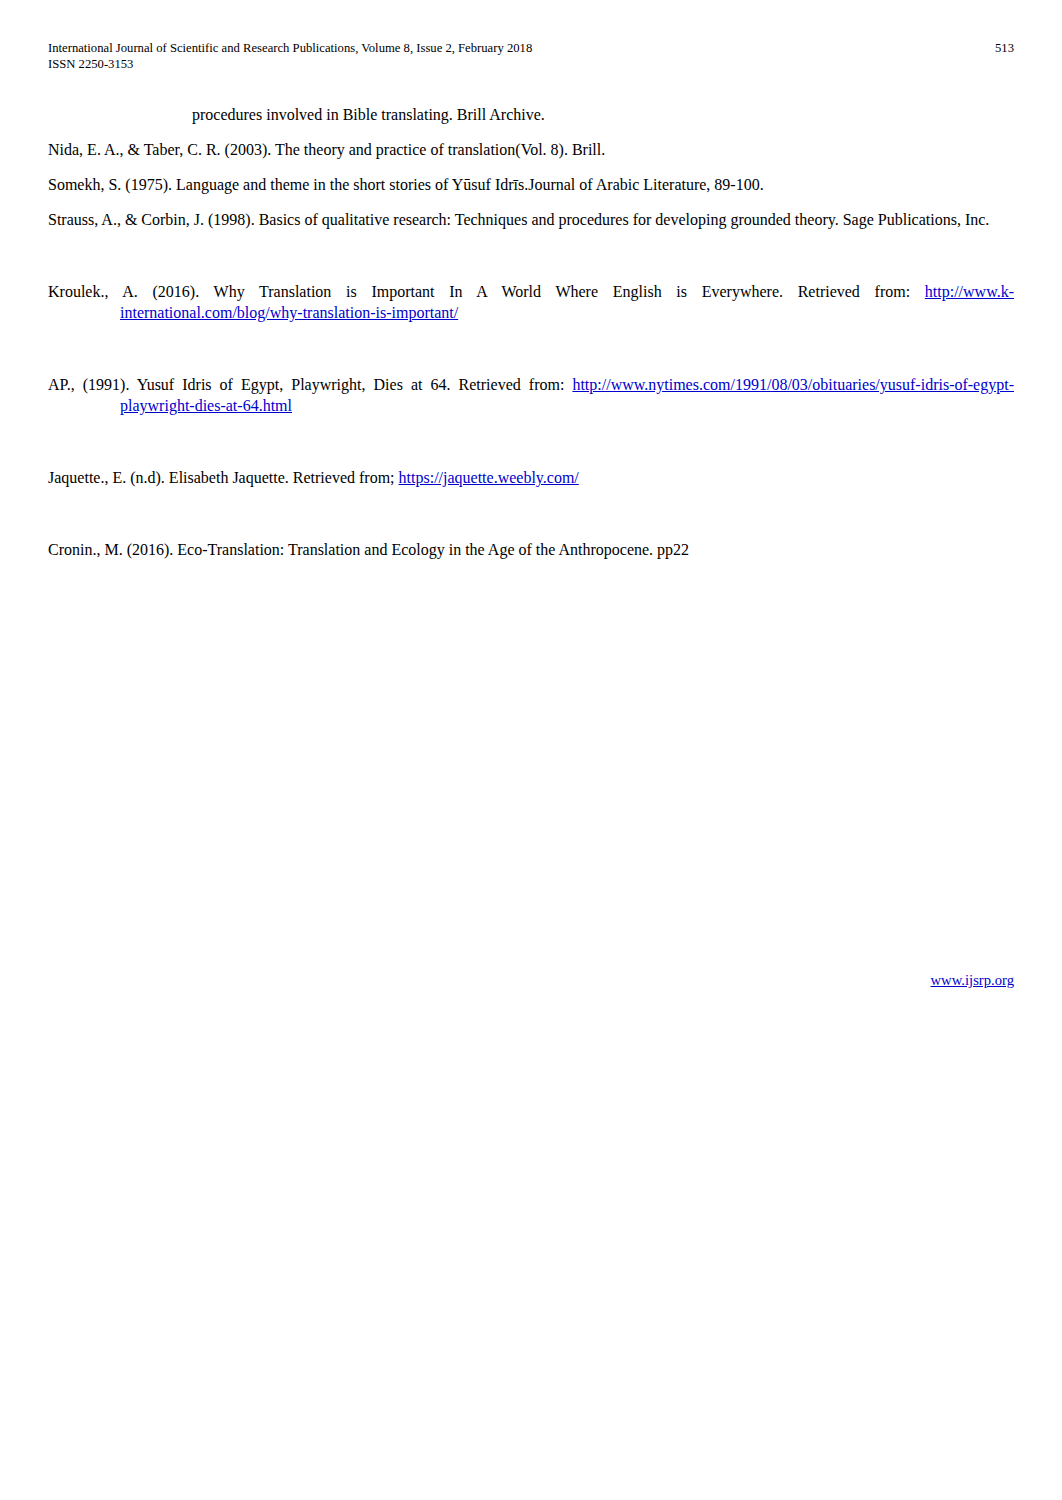International Journal of Scientific and Research Publications, Volume 8, Issue 2, February 2018 ISSN 2250-3153 513
procedures involved in Bible translating. Brill Archive.
Nida, E. A., & Taber, C. R. (2003). The theory and practice of translation(Vol. 8). Brill.
Somekh, S. (1975). Language and theme in the short stories of Yūsuf Idrīs.Journal of Arabic Literature, 89-100.
Strauss, A., & Corbin, J. (1998). Basics of qualitative research: Techniques and procedures for developing grounded theory. Sage Publications, Inc.
Kroulek., A. (2016). Why Translation is Important In A World Where English is Everywhere. Retrieved from: http://www.k-international.com/blog/why-translation-is-important/
AP., (1991). Yusuf Idris of Egypt, Playwright, Dies at 64. Retrieved from: http://www.nytimes.com/1991/08/03/obituaries/yusuf-idris-of-egypt-playwright-dies-at-64.html
Jaquette., E. (n.d). Elisabeth Jaquette. Retrieved from; https://jaquette.weebly.com/
Cronin., M. (2016). Eco-Translation: Translation and Ecology in the Age of the Anthropocene. pp22
www.ijsrp.org